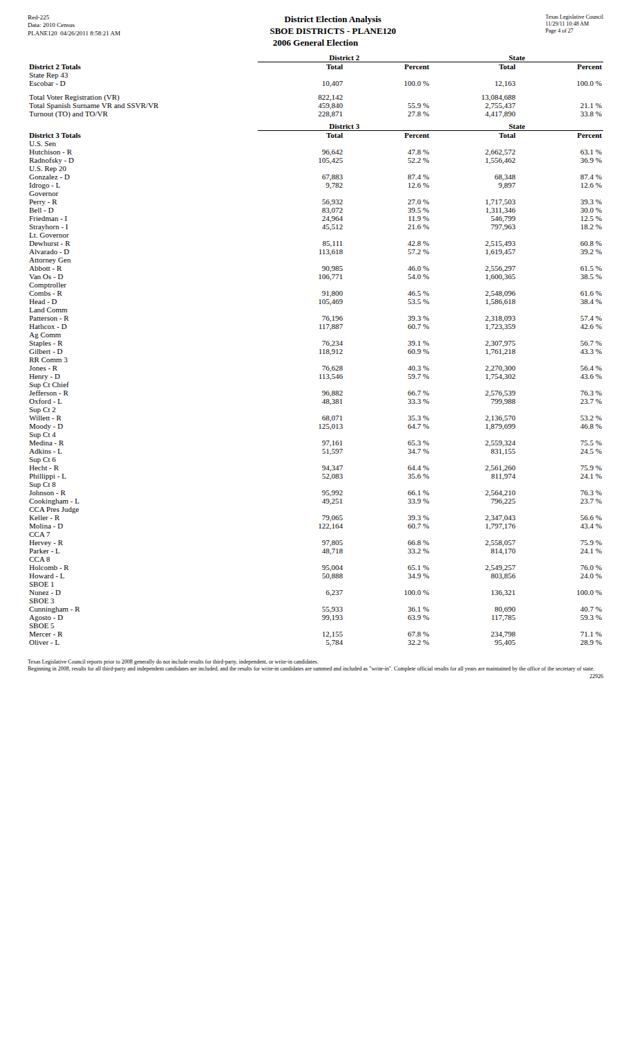Red-225
Data: 2010 Census
PLANE120 04/26/2011 8:58:21 AM
Texas Legislative Council
11/29/11 10:48 AM
Page 4 of 27
District Election Analysis
SBOE DISTRICTS - PLANE120
2006 General Election
| | District 2 | State |
| --- | --- | --- |
| District 2 Totals | Total | Percent | Total | Percent |
| State Rep 43 | | | | |
| Escobar - D | 10,407 | 100.0 % | 12,163 | 100.0 % |
| Total Voter Registration (VR) | 822,142 | | 13,084,688 | |
| Total Spanish Surname VR and SSVR/VR | 459,840 | 55.9 % | 2,755,437 | 21.1 % |
| Turnout (TO) and TO/VR | 228,871 | 27.8 % | 4,417,890 | 33.8 % |
| | District 3 | State |
| --- | --- | --- |
| District 3 Totals | Total | Percent | Total | Percent |
| U.S. Sen | | | | |
| Hutchison - R | 96,642 | 47.8 % | 2,662,572 | 63.1 % |
| Radnofsky - D | 105,425 | 52.2 % | 1,556,462 | 36.9 % |
| U.S. Rep 20 | | | | |
| Gonzalez - D | 67,883 | 87.4 % | 68,348 | 87.4 % |
| Idrogo - L | 9,782 | 12.6 % | 9,897 | 12.6 % |
| Governor | | | | |
| Perry - R | 56,932 | 27.0 % | 1,717,503 | 39.3 % |
| Bell - D | 83,072 | 39.5 % | 1,311,346 | 30.0 % |
| Friedman - I | 24,964 | 11.9 % | 546,799 | 12.5 % |
| Strayhorn - I | 45,512 | 21.6 % | 797,963 | 18.2 % |
| Lt. Governor | | | | |
| Dewhurst - R | 85,111 | 42.8 % | 2,515,493 | 60.8 % |
| Alvarado - D | 113,618 | 57.2 % | 1,619,457 | 39.2 % |
| Attorney Gen | | | | |
| Abbott - R | 90,985 | 46.0 % | 2,556,297 | 61.5 % |
| Van Os - D | 106,771 | 54.0 % | 1,600,365 | 38.5 % |
| Comptroller | | | | |
| Combs - R | 91,800 | 46.5 % | 2,548,096 | 61.6 % |
| Head - D | 105,469 | 53.5 % | 1,586,618 | 38.4 % |
| Land Comm | | | | |
| Patterson - R | 76,196 | 39.3 % | 2,318,093 | 57.4 % |
| Hathcox - D | 117,887 | 60.7 % | 1,723,359 | 42.6 % |
| Ag Comm | | | | |
| Staples - R | 76,234 | 39.1 % | 2,307,975 | 56.7 % |
| Gilbert - D | 118,912 | 60.9 % | 1,761,218 | 43.3 % |
| RR Comm 3 | | | | |
| Jones - R | 76,628 | 40.3 % | 2,270,300 | 56.4 % |
| Henry - D | 113,546 | 59.7 % | 1,754,302 | 43.6 % |
| Sup Ct Chief | | | | |
| Jefferson - R | 96,882 | 66.7 % | 2,576,539 | 76.3 % |
| Oxford - L | 48,381 | 33.3 % | 799,988 | 23.7 % |
| Sup Ct 2 | | | | |
| Willett - R | 68,071 | 35.3 % | 2,136,570 | 53.2 % |
| Moody - D | 125,013 | 64.7 % | 1,879,699 | 46.8 % |
| Sup Ct 4 | | | | |
| Medina - R | 97,161 | 65.3 % | 2,559,324 | 75.5 % |
| Adkins - L | 51,597 | 34.7 % | 831,155 | 24.5 % |
| Sup Ct 6 | | | | |
| Hecht - R | 94,347 | 64.4 % | 2,561,260 | 75.9 % |
| Phillippi - L | 52,083 | 35.6 % | 811,974 | 24.1 % |
| Sup Ct 8 | | | | |
| Johnson - R | 95,992 | 66.1 % | 2,564,210 | 76.3 % |
| Cookingham - L | 49,251 | 33.9 % | 796,225 | 23.7 % |
| CCA Pres Judge | | | | |
| Keller - R | 79,065 | 39.3 % | 2,347,043 | 56.6 % |
| Molina - D | 122,164 | 60.7 % | 1,797,176 | 43.4 % |
| CCA 7 | | | | |
| Hervey - R | 97,805 | 66.8 % | 2,558,057 | 75.9 % |
| Parker - L | 48,718 | 33.2 % | 814,170 | 24.1 % |
| CCA 8 | | | | |
| Holcomb - R | 95,004 | 65.1 % | 2,549,257 | 76.0 % |
| Howard - L | 50,888 | 34.9 % | 803,856 | 24.0 % |
| SBOE 1 | | | | |
| Nunez - D | 6,237 | 100.0 % | 136,321 | 100.0 % |
| SBOE 3 | | | | |
| Cunningham - R | 55,933 | 36.1 % | 80,690 | 40.7 % |
| Agosto - D | 99,193 | 63.9 % | 117,785 | 59.3 % |
| SBOE 5 | | | | |
| Mercer - R | 12,155 | 67.8 % | 234,798 | 71.1 % |
| Oliver - L | 5,784 | 32.2 % | 95,405 | 28.9 % |
Texas Legislative Council reports prior to 2008 generally do not include results for third-party, independent, or write-in candidates.
Beginning in 2008, results for all third-party and independent candidates are included, and the results for write-in candidates are summed and included as "write-in". Complete official results for all years are maintained by the office of the secretary of state. 22926